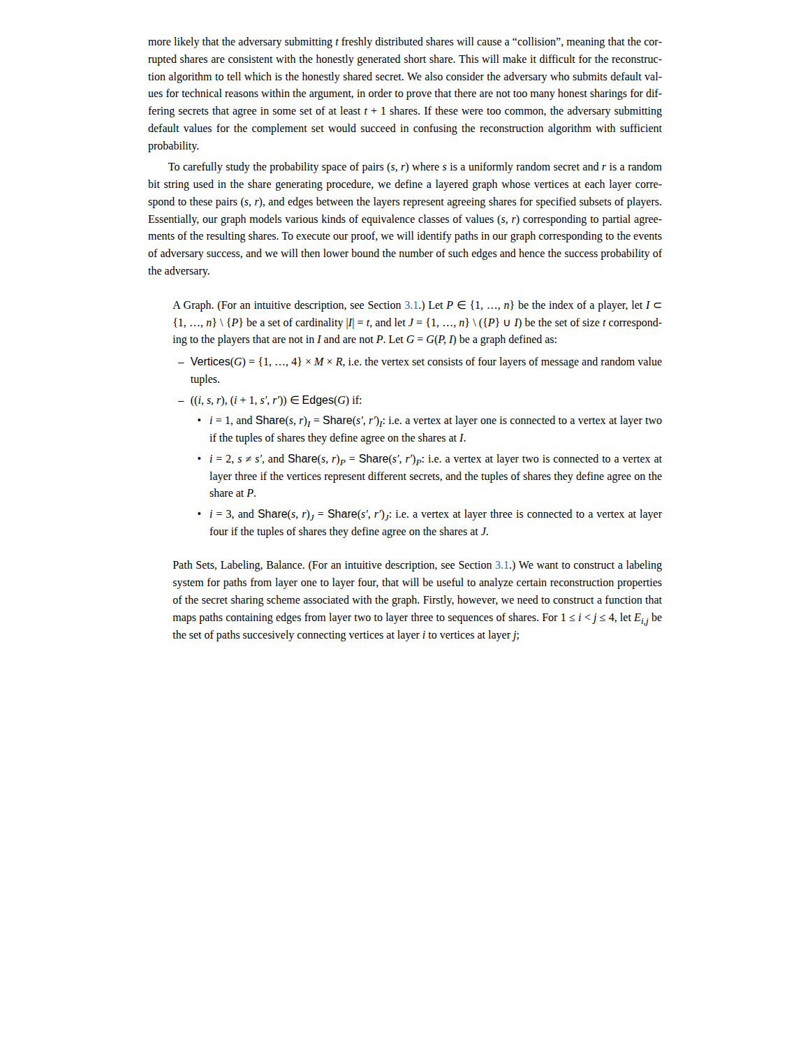more likely that the adversary submitting t freshly distributed shares will cause a “collision”, meaning that the corrupted shares are consistent with the honestly generated short share. This will make it difficult for the reconstruction algorithm to tell which is the honestly shared secret. We also consider the adversary who submits default values for technical reasons within the argument, in order to prove that there are not too many honest sharings for differing secrets that agree in some set of at least t + 1 shares. If these were too common, the adversary submitting default values for the complement set would succeed in confusing the reconstruction algorithm with sufficient probability.
To carefully study the probability space of pairs (s, r) where s is a uniformly random secret and r is a random bit string used in the share generating procedure, we define a layered graph whose vertices at each layer correspond to these pairs (s, r), and edges between the layers represent agreeing shares for specified subsets of players. Essentially, our graph models various kinds of equivalence classes of values (s, r) corresponding to partial agreements of the resulting shares. To execute our proof, we will identify paths in our graph corresponding to the events of adversary success, and we will then lower bound the number of such edges and hence the success probability of the adversary.
A Graph. (For an intuitive description, see Section 3.1.) Let P ∈ {1, …, n} be the index of a player, let I ⊂ {1, …, n} \ {P} be a set of cardinality |I| = t, and let J = {1, …, n} \ ({P} ∪ I) be the set of size t corresponding to the players that are not in I and are not P. Let G = G(P, I) be a graph defined as:
Vertices(G) = {1, …, 4} × M × R, i.e. the vertex set consists of four layers of message and random value tuples.
((i, s, r), (i + 1, s′, r′)) ∈ Edges(G) if:
i = 1, and Share(s, r)I = Share(s′, r′)I: i.e. a vertex at layer one is connected to a vertex at layer two if the tuples of shares they define agree on the shares at I.
i = 2, s ≠ s′, and Share(s, r)P = Share(s′, r′)P: i.e. a vertex at layer two is connected to a vertex at layer three if the vertices represent different secrets, and the tuples of shares they define agree on the share at P.
i = 3, and Share(s, r)J = Share(s′, r′)J: i.e. a vertex at layer three is connected to a vertex at layer four if the tuples of shares they define agree on the shares at J.
Path Sets, Labeling, Balance. (For an intuitive description, see Section 3.1.) We want to construct a labeling system for paths from layer one to layer four, that will be useful to analyze certain reconstruction properties of the secret sharing scheme associated with the graph. Firstly, however, we need to construct a function that maps paths containing edges from layer two to layer three to sequences of shares. For 1 ≤ i < j ≤ 4, let Ei,j be the set of paths succesively connecting vertices at layer i to vertices at layer j;